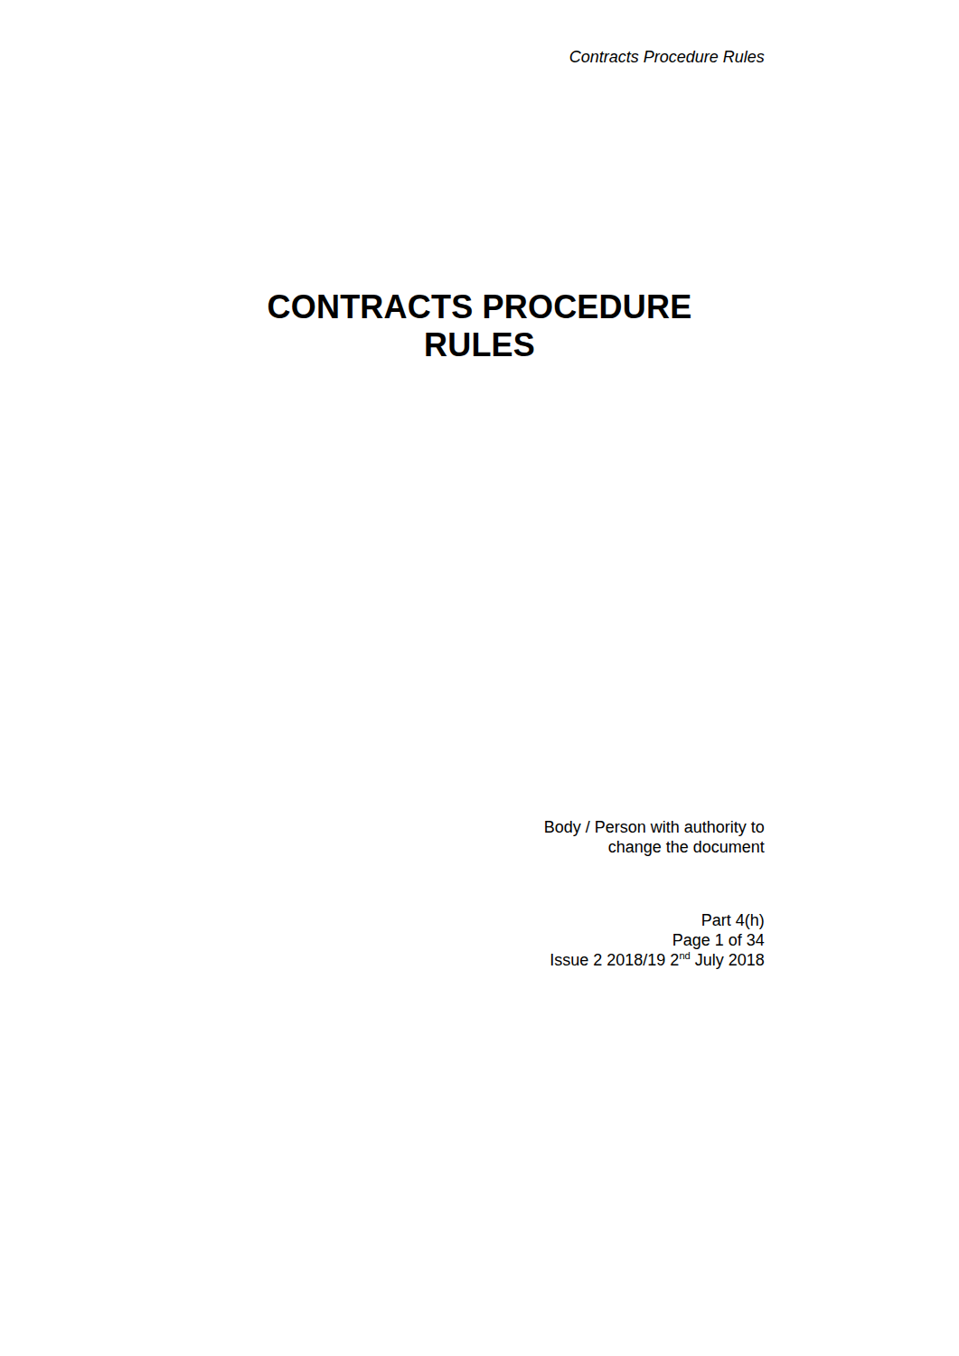Contracts Procedure Rules
CONTRACTS PROCEDURE
RULES
Body / Person with authority to
change the document
Part 4(h)
Page 1 of 34
Issue 2 2018/19 2nd July 2018